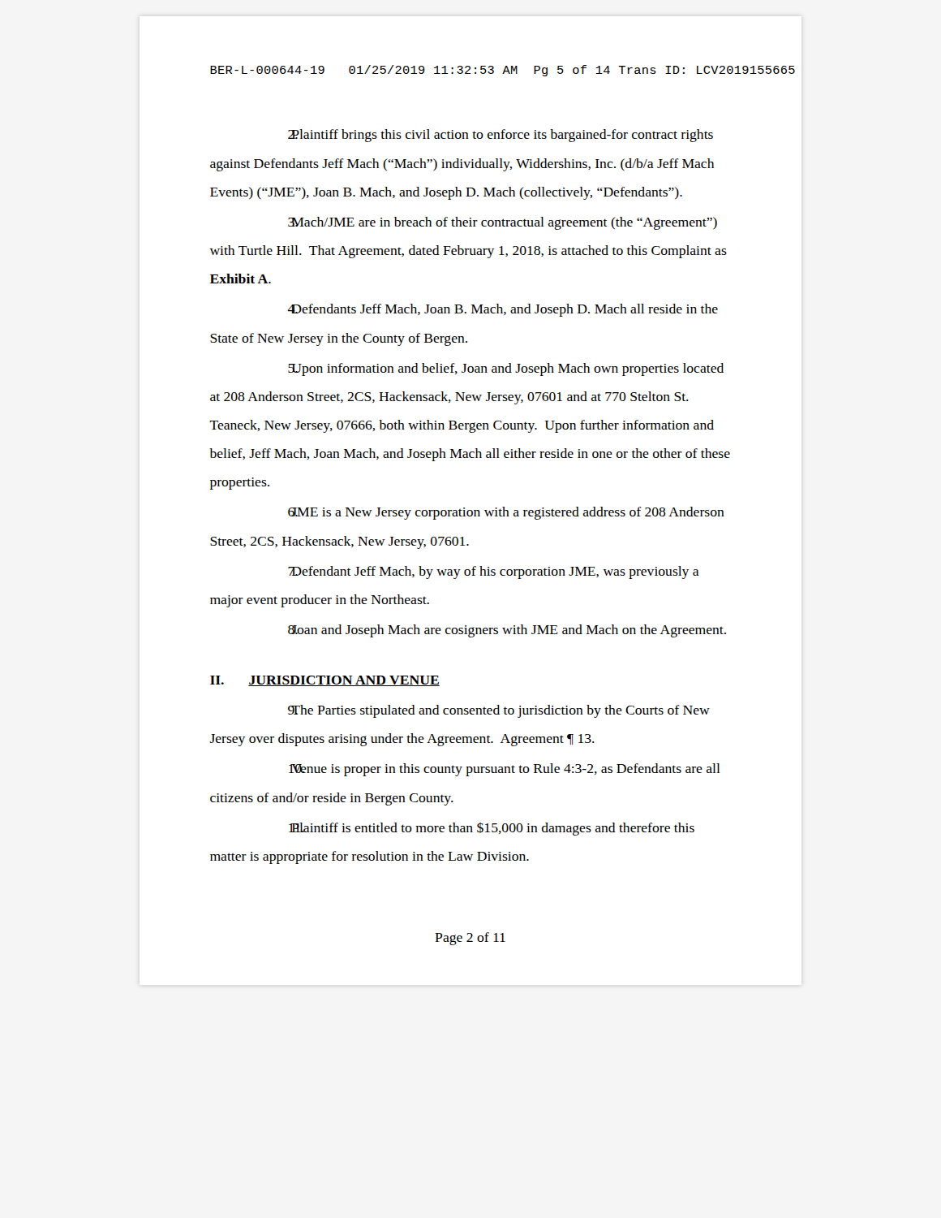BER-L-000644-19 01/25/2019 11:32:53 AM Pg 5 of 14 Trans ID: LCV2019155665
2. Plaintiff brings this civil action to enforce its bargained-for contract rights against Defendants Jeff Mach (“Mach”) individually, Widdershins, Inc. (d/b/a Jeff Mach Events) (“JME”), Joan B. Mach, and Joseph D. Mach (collectively, “Defendants”).
3. Mach/JME are in breach of their contractual agreement (the “Agreement”) with Turtle Hill. That Agreement, dated February 1, 2018, is attached to this Complaint as Exhibit A.
4. Defendants Jeff Mach, Joan B. Mach, and Joseph D. Mach all reside in the State of New Jersey in the County of Bergen.
5. Upon information and belief, Joan and Joseph Mach own properties located at 208 Anderson Street, 2CS, Hackensack, New Jersey, 07601 and at 770 Stelton St. Teaneck, New Jersey, 07666, both within Bergen County. Upon further information and belief, Jeff Mach, Joan Mach, and Joseph Mach all either reside in one or the other of these properties.
6. JME is a New Jersey corporation with a registered address of 208 Anderson Street, 2CS, Hackensack, New Jersey, 07601.
7. Defendant Jeff Mach, by way of his corporation JME, was previously a major event producer in the Northeast.
8. Joan and Joseph Mach are cosigners with JME and Mach on the Agreement.
II. JURISDICTION AND VENUE
9. The Parties stipulated and consented to jurisdiction by the Courts of New Jersey over disputes arising under the Agreement. Agreement ¶ 13.
10. Venue is proper in this county pursuant to Rule 4:3-2, as Defendants are all citizens of and/or reside in Bergen County.
11. Plaintiff is entitled to more than $15,000 in damages and therefore this matter is appropriate for resolution in the Law Division.
Page 2 of 11